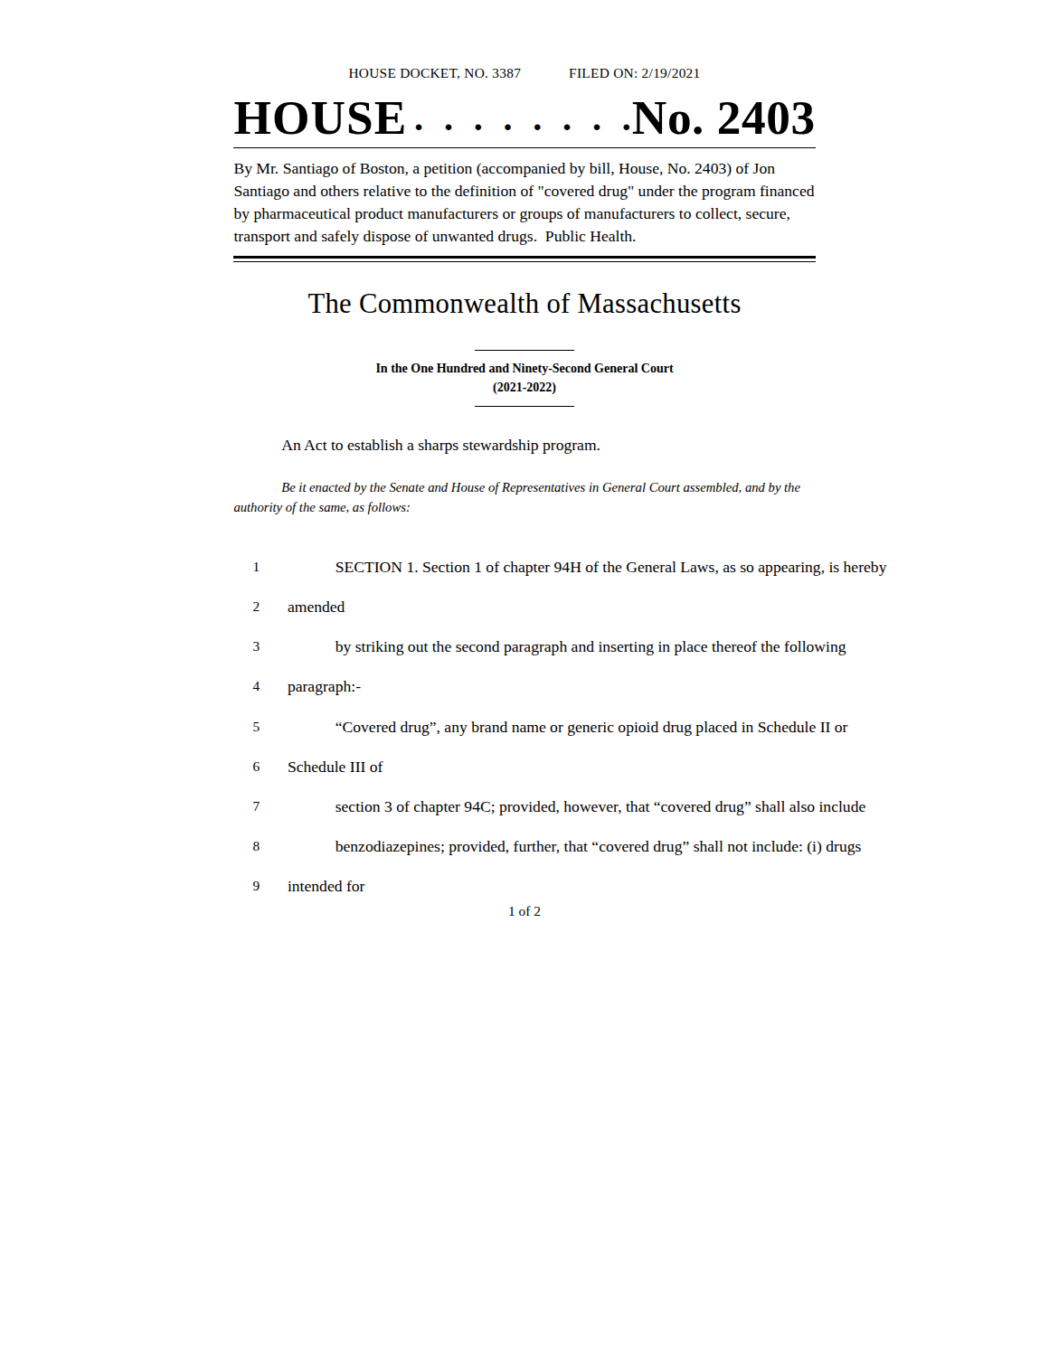HOUSE DOCKET, NO. 3387 FILED ON: 2/19/2021
HOUSE . . . . . . . . . . . . . . . No. 2403
By Mr. Santiago of Boston, a petition (accompanied by bill, House, No. 2403) of Jon Santiago and others relative to the definition of "covered drug" under the program financed by pharmaceutical product manufacturers or groups of manufacturers to collect, secure, transport and safely dispose of unwanted drugs. Public Health.
The Commonwealth of Massachusetts
In the One Hundred and Ninety-Second General Court
(2021-2022)
An Act to establish a sharps stewardship program.
Be it enacted by the Senate and House of Representatives in General Court assembled, and by the authority of the same, as follows:
SECTION 1. Section 1 of chapter 94H of the General Laws, as so appearing, is hereby
amended
by striking out the second paragraph and inserting in place thereof the following
paragraph:-
“Covered drug”, any brand name or generic opioid drug placed in Schedule II or
Schedule III of
section 3 of chapter 94C; provided, however, that “covered drug” shall also include
benzodiazepines; provided, further, that “covered drug” shall not include: (i) drugs
intended for
1 of 2